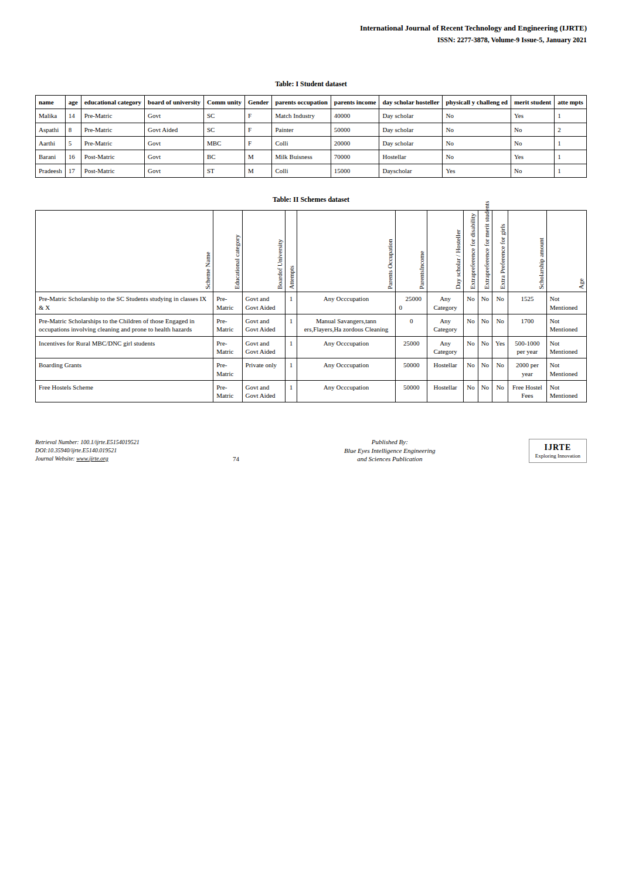International Journal of Recent Technology and Engineering (IJRTE)
ISSN: 2277-3878, Volume-9 Issue-5, January 2021
Table: I Student dataset
| name | age | educational category | board of university | Comm unity | Gender | parents occupation | parents income | day scholar hosteller | physicall y challeng ed | merit student | atte mpts |
| --- | --- | --- | --- | --- | --- | --- | --- | --- | --- | --- | --- |
| Malika | 14 | Pre-Matric | Govt | SC | F | Match Industry | 40000 | Day scholar | No | Yes | 1 |
| Aspathi | 8 | Pre-Matric | Govt Aided | SC | F | Painter | 50000 | Day scholar | No | No | 2 |
| Aarthi | 5 | Pre-Matric | Govt | MBC | F | Colli | 20000 | Day scholar | No | No | 1 |
| Barani | 16 | Post-Matric | Govt | BC | M | Milk Buisness | 70000 | Hostellar | No | Yes | 1 |
| Pradeesh | 17 | Post-Matric | Govt | ST | M | Colli | 15000 | Dayscholar | Yes | No | 1 |
Table: II Schemes dataset
| Scheme Name | Educational category | Boardof University | Attempts | Parents Occupation | ParentsIncome | Day scholar / Hosteller | Extrapreference for disability | Extrapreference for merit students | Extra Preference for girls | Scholarship amount | Age |
| --- | --- | --- | --- | --- | --- | --- | --- | --- | --- | --- | --- |
| Pre-Matric Scholarship to the SC Students studying in classes IX & X | Pre-Matric | Govt and Govt Aided | 1 | Any Occcupation | 25000 0 | Any Category | No | No | No | 1525 | Not Mentioned |
| Pre-Matric Scholarships to the Children of those Engaged in occupations involving cleaning and prone to health hazards | Pre-Matric | Govt and Govt Aided | 1 | Manual Savangers,tann ers,Flayers,Ha zordous Cleaning | 0 | Any Category | No | No | No | 1700 | Not Mentioned |
| Incentives for Rural MBC/DNC girl students | Pre-Matric | Govt and Govt Aided | 1 | Any Occcupation | 25000 | Any Category | No | No | Yes | 500-1000 per year | Not Mentioned |
| Boarding Grants | Pre-Matric | Private only | 1 | Any Occcupation | 50000 | Hostellar | No | No | No | 2000 per year | Not Mentioned |
| Free Hostels Scheme | Pre-Matric | Govt and Govt Aided | 1 | Any Occcupation | 50000 | Hostellar | No | No | No | Free Hostel Fees | Not Mentioned |
Retrieval Number: 100.1/ijrte.E5154019521
DOI:10.35940/ijrte.E5140.019521
Journal Website: www.ijrte.org
74
Published By:
Blue Eyes Intelligence Engineering
and Sciences Publication
IJRTE
Exploring Innovation